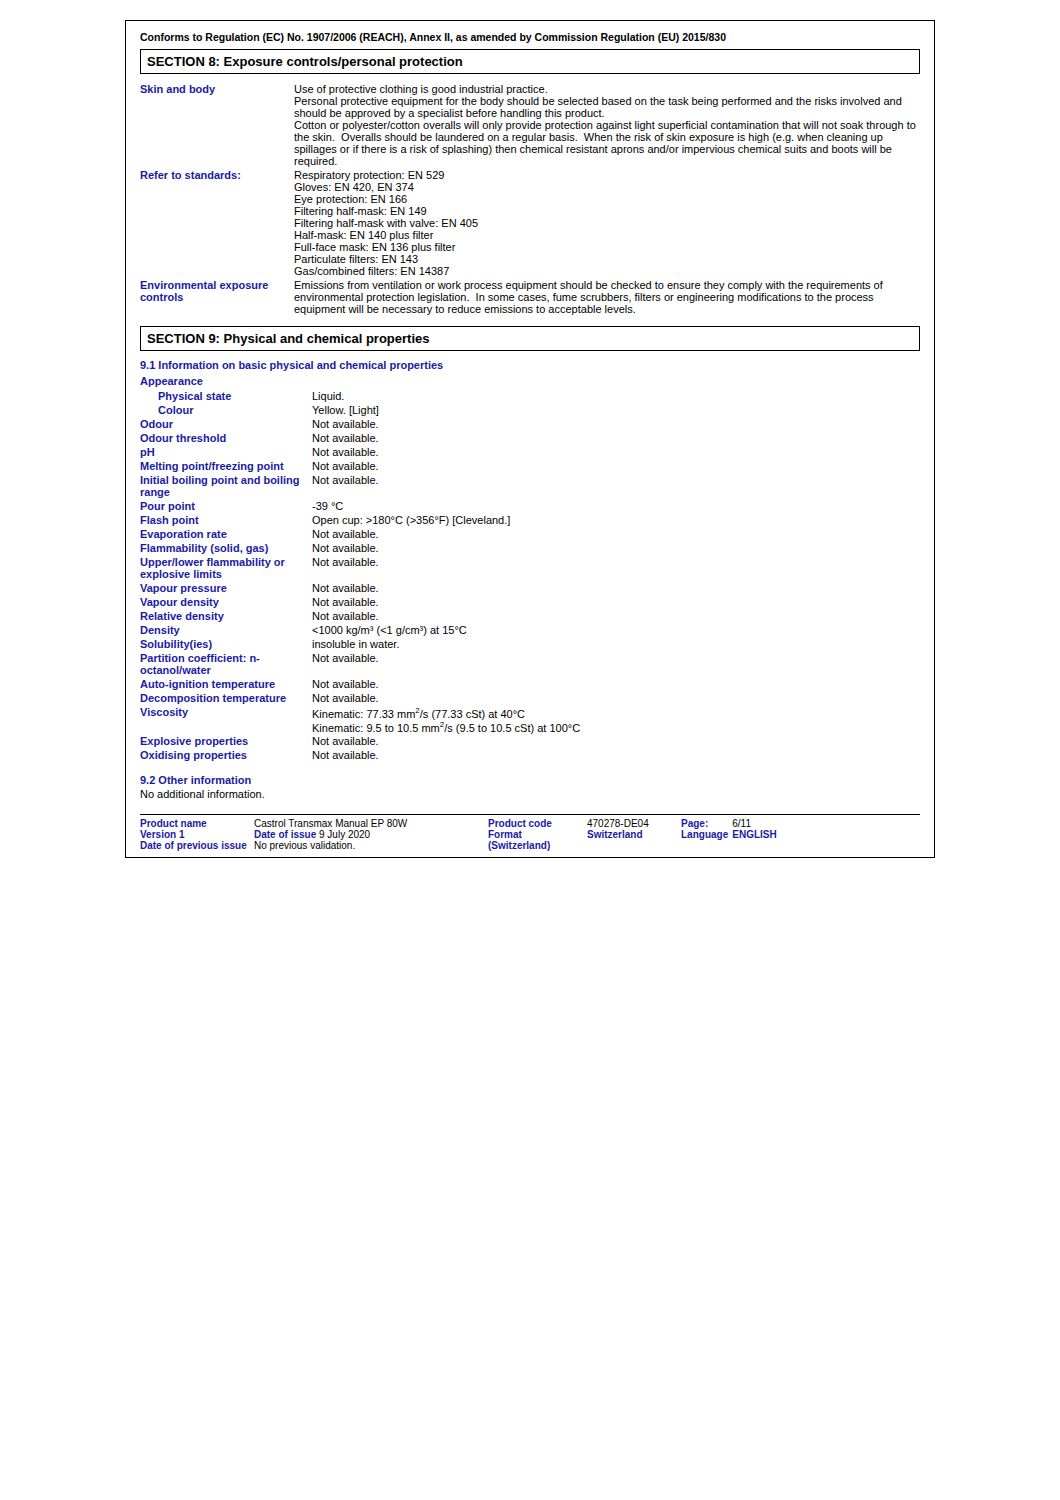Conforms to Regulation (EC) No. 1907/2006 (REACH), Annex II, as amended by Commission Regulation (EU) 2015/830
SECTION 8: Exposure controls/personal protection
| Skin and body | Use of protective clothing is good industrial practice. Personal protective equipment for the body should be selected based on the task being performed and the risks involved and should be approved by a specialist before handling this product. Cotton or polyester/cotton overalls will only provide protection against light superficial contamination that will not soak through to the skin. Overalls should be laundered on a regular basis. When the risk of skin exposure is high (e.g. when cleaning up spillages or if there is a risk of splashing) then chemical resistant aprons and/or impervious chemical suits and boots will be required. |
| Refer to standards: | Respiratory protection: EN 529 Gloves: EN 420, EN 374 Eye protection: EN 166 Filtering half-mask: EN 149 Filtering half-mask with valve: EN 405 Half-mask: EN 140 plus filter Full-face mask: EN 136 plus filter Particulate filters: EN 143 Gas/combined filters: EN 14387 |
| Environmental exposure controls | Emissions from ventilation or work process equipment should be checked to ensure they comply with the requirements of environmental protection legislation. In some cases, fume scrubbers, filters or engineering modifications to the process equipment will be necessary to reduce emissions to acceptable levels. |
SECTION 9: Physical and chemical properties
9.1 Information on basic physical and chemical properties
Appearance
| Physical state | Liquid. |
| Colour | Yellow. [Light] |
| Odour | Not available. |
| Odour threshold | Not available. |
| pH | Not available. |
| Melting point/freezing point | Not available. |
| Initial boiling point and boiling range | Not available. |
| Pour point | -39 °C |
| Flash point | Open cup: >180°C (>356°F) [Cleveland.] |
| Evaporation rate | Not available. |
| Flammability (solid, gas) | Not available. |
| Upper/lower flammability or explosive limits | Not available. |
| Vapour pressure | Not available. |
| Vapour density | Not available. |
| Relative density | Not available. |
| Density | <1000 kg/m³ (<1 g/cm³) at 15°C |
| Solubility(ies) | insoluble in water. |
| Partition coefficient: n-octanol/water | Not available. |
| Auto-ignition temperature | Not available. |
| Decomposition temperature | Not available. |
| Viscosity | Kinematic: 77.33 mm 2 /s (77.33 cSt) at 40°C Kinematic: 9.5 to 10.5 mm 2 /s (9.5 to 10.5 cSt) at 100°C |
| Explosive properties | Not available. |
| Oxidising properties | Not available. |
9.2 Other information
No additional information.
| Product name | Castrol Transmax Manual EP 80W | Product code | 470278-DE04 | Page: | 6/11 |
| Version 1 | Date of issue 9 July 2020 | Format | Switzerland | Language | ENGLISH |
| Date of previous issue | No previous validation. | (Switzerland) | |